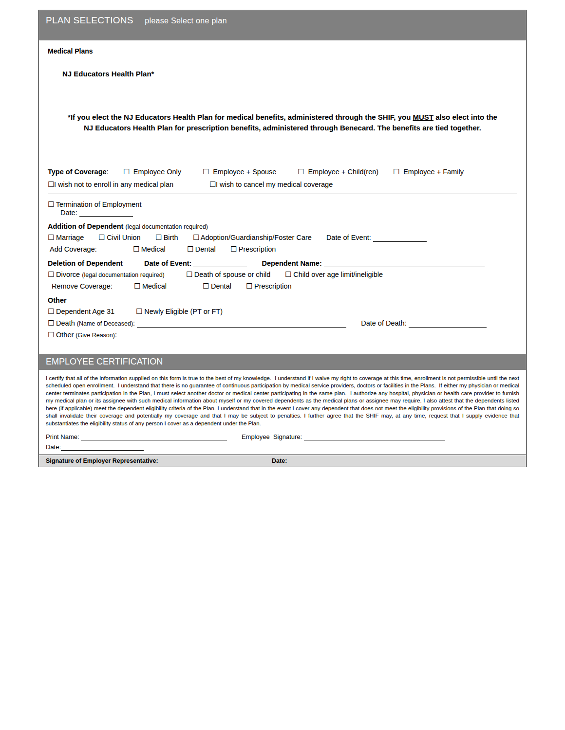PLAN SELECTIONS please Select one plan
Medical Plans
NJ Educators Health Plan*
*If you elect the NJ Educators Health Plan for medical benefits, administered through the SHIF, you MUST also elect into the NJ Educators Health Plan for prescription benefits, administered through Benecard. The benefits are tied together.
Type of Coverage: ☐ Employee Only ☐ Employee + Spouse ☐ Employee + Child(ren) ☐ Employee + Family
☐I wish not to enroll in any medical plan ☐I wish to cancel my medical coverage
☐ Termination of Employment
Date:
Addition of Dependent (legal documentation required)
☐ Marriage ☐ Civil Union ☐ Birth ☐ Adoption/Guardianship/Foster Care Date of Event:
Add Coverage: ☐ Medical ☐ Dental ☐ Prescription
Deletion of Dependent Date of Event: Dependent Name:
☐ Divorce (legal documentation required) ☐ Death of spouse or child ☐ Child over age limit/ineligible
Remove Coverage: ☐ Medical ☐ Dental ☐ Prescription
Other
☐ Dependent Age 31 ☐ Newly Eligible (PT or FT)
☐ Death (Name of Deceased): Date of Death:
☐ Other (Give Reason):
EMPLOYEE CERTIFICATION
I certify that all of the information supplied on this form is true to the best of my knowledge. I understand if I waive my right to coverage at this time, enrollment is not permissible until the next scheduled open enrollment. I understand that there is no guarantee of continuous participation by medical service providers, doctors or facilities in the Plans. If either my physician or medical center terminates participation in the Plan, I must select another doctor or medical center participating in the same plan. I authorize any hospital, physician or health care provider to furnish my medical plan or its assignee with such medical information about myself or my covered dependents as the medical plans or assignee may require. I also attest that the dependents listed here (if applicable) meet the dependent eligibility criteria of the Plan. I understand that in the event I cover any dependent that does not meet the eligibility provisions of the Plan that doing so shall invalidate their coverage and potentially my coverage and that I may be subject to penalties. I further agree that the SHIF may, at any time, request that I supply evidence that substantiates the eligibility status of any person I cover as a dependent under the Plan.
Print Name: Employee Signature:
Date:
Signature of Employer Representative: Date: